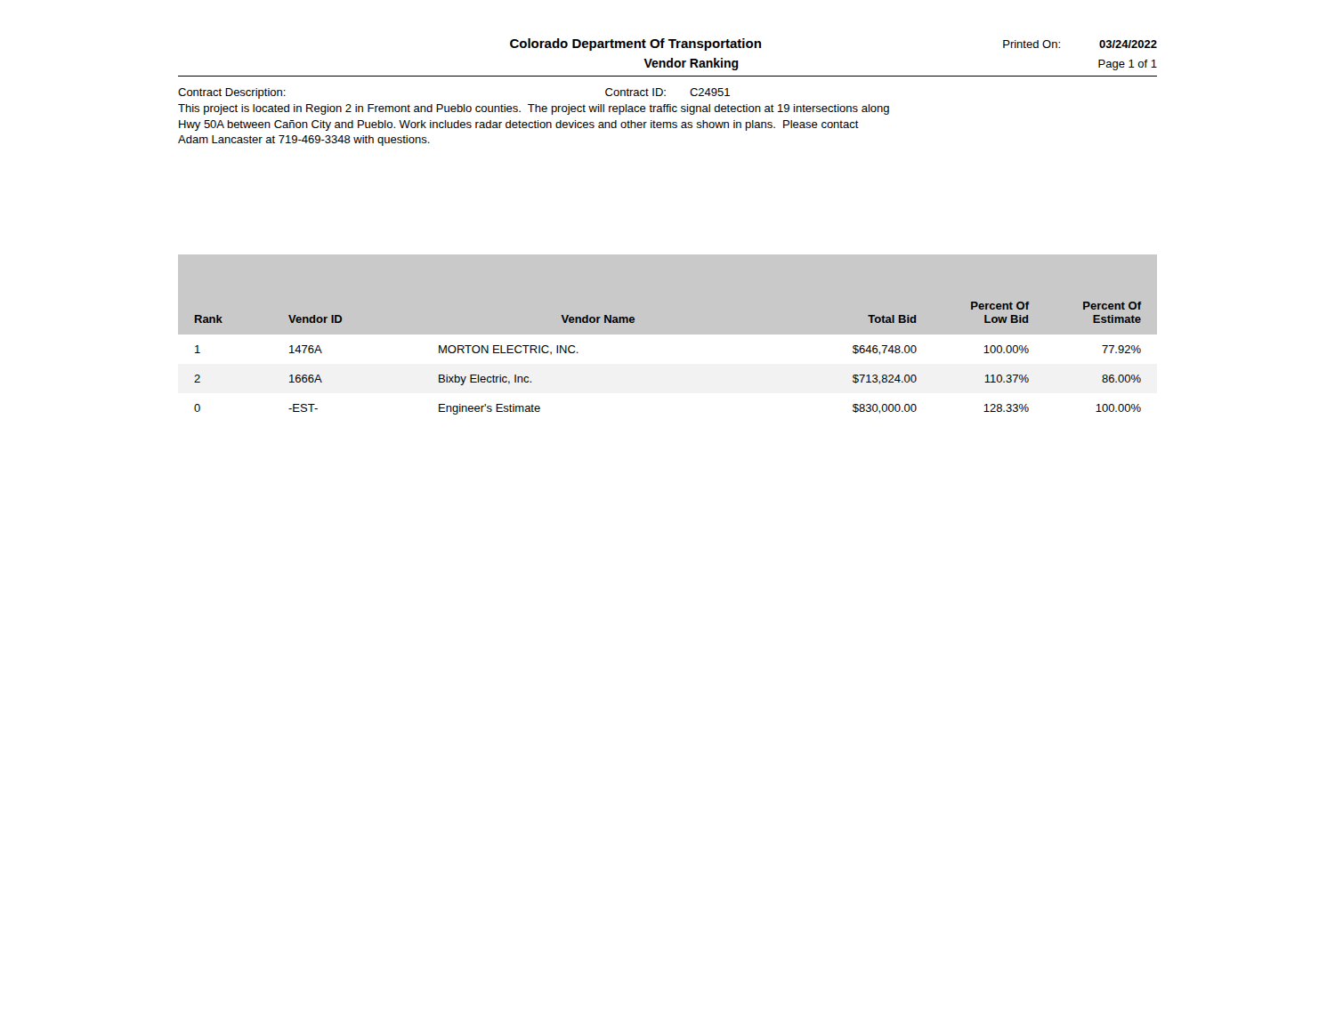Colorado Department Of Transportation
Printed On:
03/24/2022
Vendor Ranking
Page 1 of 1
Contract Description:
Contract ID: C24951
This project is located in Region 2 in Fremont and Pueblo counties. The project will replace traffic signal detection at 19 intersections along Hwy 50A between Cañon City and Pueblo. Work includes radar detection devices and other items as shown in plans. Please contact Adam Lancaster at 719-469-3348 with questions.
| Rank | Vendor ID | Vendor Name | Total Bid | Percent Of Low Bid | Percent Of Estimate |
| --- | --- | --- | --- | --- | --- |
| 1 | 1476A | MORTON ELECTRIC, INC. | $646,748.00 | 100.00% | 77.92% |
| 2 | 1666A | Bixby Electric, Inc. | $713,824.00 | 110.37% | 86.00% |
| 0 | -EST- | Engineer's Estimate | $830,000.00 | 128.33% | 100.00% |